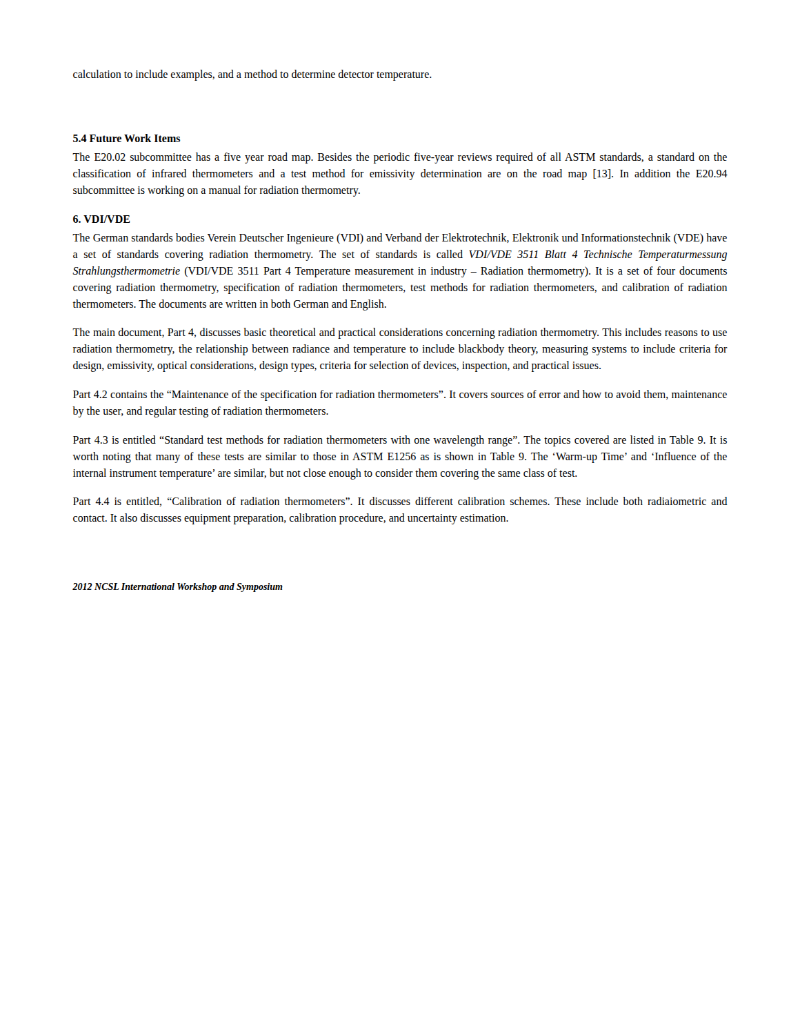calculation to include examples, and a method to determine detector temperature.
5.4 Future Work Items
The E20.02 subcommittee has a five year road map. Besides the periodic five-year reviews required of all ASTM standards, a standard on the classification of infrared thermometers and a test method for emissivity determination are on the road map [13]. In addition the E20.94 subcommittee is working on a manual for radiation thermometry.
6. VDI/VDE
The German standards bodies Verein Deutscher Ingenieure (VDI) and Verband der Elektrotechnik, Elektronik und Informationstechnik (VDE) have a set of standards covering radiation thermometry. The set of standards is called VDI/VDE 3511 Blatt 4 Technische Temperaturmessung Strahlungsthermometrie (VDI/VDE 3511 Part 4 Temperature measurement in industry – Radiation thermometry). It is a set of four documents covering radiation thermometry, specification of radiation thermometers, test methods for radiation thermometers, and calibration of radiation thermometers. The documents are written in both German and English.
The main document, Part 4, discusses basic theoretical and practical considerations concerning radiation thermometry. This includes reasons to use radiation thermometry, the relationship between radiance and temperature to include blackbody theory, measuring systems to include criteria for design, emissivity, optical considerations, design types, criteria for selection of devices, inspection, and practical issues.
Part 4.2 contains the “Maintenance of the specification for radiation thermometers”. It covers sources of error and how to avoid them, maintenance by the user, and regular testing of radiation thermometers.
Part 4.3 is entitled “Standard test methods for radiation thermometers with one wavelength range”. The topics covered are listed in Table 9. It is worth noting that many of these tests are similar to those in ASTM E1256 as is shown in Table 9. The ‘Warm-up Time’ and ‘Influence of the internal instrument temperature’ are similar, but not close enough to consider them covering the same class of test.
Part 4.4 is entitled, “Calibration of radiation thermometers”. It discusses different calibration schemes. These include both radiaiometric and contact. It also discusses equipment preparation, calibration procedure, and uncertainty estimation.
2012 NCSL International Workshop and Symposium